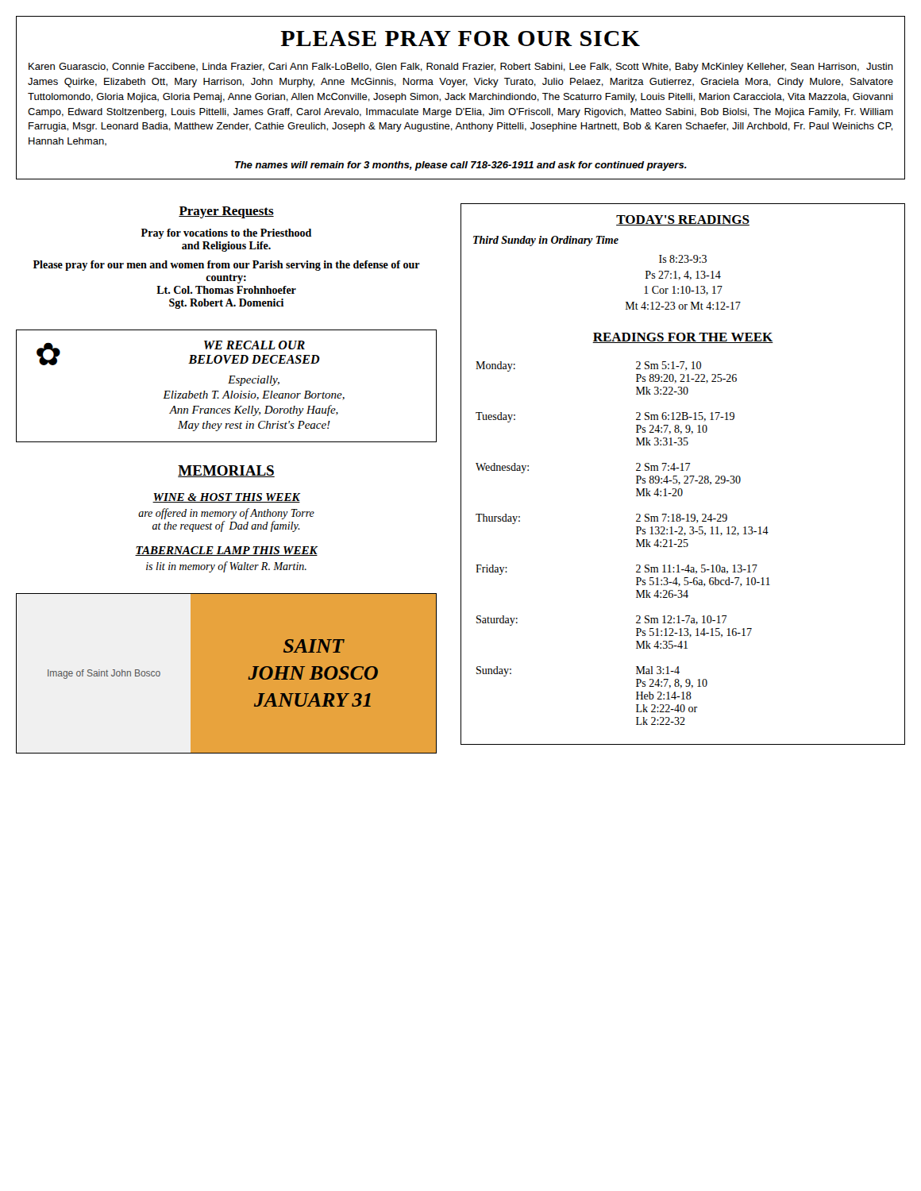PLEASE PRAY FOR OUR SICK
Karen Guarascio, Connie Faccibene, Linda Frazier, Cari Ann Falk-LoBello, Glen Falk, Ronald Frazier, Robert Sabini, Lee Falk, Scott White, Baby McKinley Kelleher, Sean Harrison, Justin James Quirke, Elizabeth Ott, Mary Harrison, John Murphy, Anne McGinnis, Norma Voyer, Vicky Turato, Julio Pelaez, Maritza Gutierrez, Graciela Mora, Cindy Mulore, Salvatore Tuttolomondo, Gloria Mojica, Gloria Pemaj, Anne Gorian, Allen McConville, Joseph Simon, Jack Marchindiondo, The Scaturro Family, Louis Pitelli, Marion Caracciola, Vita Mazzola, Giovanni Campo, Edward Stoltzenberg, Louis Pittelli, James Graff, Carol Arevalo, Immaculate Marge D'Elia, Jim O'Friscoll, Mary Rigovich, Matteo Sabini, Bob Biolsi, The Mojica Family, Fr. William Farrugia, Msgr. Leonard Badia, Matthew Zender, Cathie Greulich, Joseph & Mary Augustine, Anthony Pittelli, Josephine Hartnett, Bob & Karen Schaefer, Jill Archbold, Fr. Paul Weinichs CP, Hannah Lehman,
The names will remain for 3 months, please call 718-326-1911 and ask for continued prayers.
Prayer Requests
Pray for vocations to the Priesthood
and Religious Life.
Please pray for our men and women from our Parish serving in the defense of our country:
Lt. Col. Thomas Frohnhoefer
Sgt. Robert A. Domenici
✿
WE RECALL OUR
BELOVED DECEASED
Especially,
Elizabeth T. Aloisio, Eleanor Bortone,
Ann Frances Kelly, Dorothy Haufe,
May they rest in Christ's Peace!
MEMORIALS
WINE & HOST THIS WEEK
are offered in memory of Anthony Torre
at the request of Dad and family.
TABERNACLE LAMP THIS WEEK
is lit in memory of Walter R. Martin.
Image of Saint John Bosco
SAINT
JOHN BOSCO
JANUARY 31
TODAY'S READINGS
Third Sunday in Ordinary Time
Is 8:23-9:3
Ps 27:1, 4, 13-14
1 Cor 1:10-13, 17
Mt 4:12-23 or Mt 4:12-17
READINGS FOR THE WEEK
| Monday: | 2 Sm 5:1-7, 10 Ps 89:20, 21-22, 25-26 Mk 3:22-30 |
| Tuesday: | 2 Sm 6:12B-15, 17-19 Ps 24:7, 8, 9, 10 Mk 3:31-35 |
| Wednesday: | 2 Sm 7:4-17 Ps 89:4-5, 27-28, 29-30 Mk 4:1-20 |
| Thursday: | 2 Sm 7:18-19, 24-29 Ps 132:1-2, 3-5, 11, 12, 13-14 Mk 4:21-25 |
| Friday: | 2 Sm 11:1-4a, 5-10a, 13-17 Ps 51:3-4, 5-6a, 6bcd-7, 10-11 Mk 4:26-34 |
| Saturday: | 2 Sm 12:1-7a, 10-17 Ps 51:12-13, 14-15, 16-17 Mk 4:35-41 |
| Sunday: | Mal 3:1-4 Ps 24:7, 8, 9, 10 Heb 2:14-18 Lk 2:22-40 or Lk 2:22-32 |